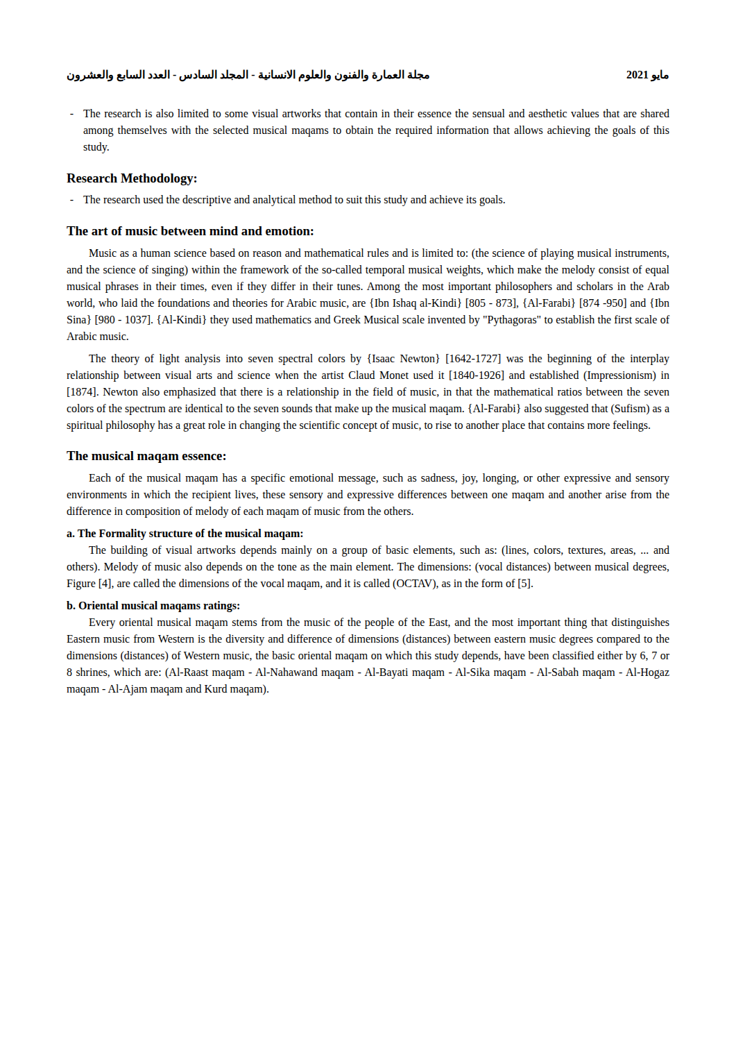مايو 2021
مجلة العمارة والفنون والعلوم الانسانية - المجلد السادس - العدد السابع والعشرون
The research is also limited to some visual artworks that contain in their essence the sensual and aesthetic values that are shared among themselves with the selected musical maqams to obtain the required information that allows achieving the goals of this study.
Research Methodology:
The research used the descriptive and analytical method to suit this study and achieve its goals.
The art of music between mind and emotion:
Music as a human science based on reason and mathematical rules and is limited to: (the science of playing musical instruments, and the science of singing) within the framework of the so-called temporal musical weights, which make the melody consist of equal musical phrases in their times, even if they differ in their tunes. Among the most important philosophers and scholars in the Arab world, who laid the foundations and theories for Arabic music, are {Ibn Ishaq al-Kindi} [805 - 873], {Al-Farabi} [874 -950] and {Ibn Sina} [980 - 1037]. {Al-Kindi} they used mathematics and Greek Musical scale invented by "Pythagoras" to establish the first scale of Arabic music.
The theory of light analysis into seven spectral colors by {Isaac Newton} [1642-1727] was the beginning of the interplay relationship between visual arts and science when the artist Claud Monet used it [1840-1926] and established (Impressionism) in [1874]. Newton also emphasized that there is a relationship in the field of music, in that the mathematical ratios between the seven colors of the spectrum are identical to the seven sounds that make up the musical maqam. {Al-Farabi} also suggested that (Sufism) as a spiritual philosophy has a great role in changing the scientific concept of music, to rise to another place that contains more feelings.
The musical maqam essence:
Each of the musical maqam has a specific emotional message, such as sadness, joy, longing, or other expressive and sensory environments in which the recipient lives, these sensory and expressive differences between one maqam and another arise from the difference in composition of melody of each maqam of music from the others.
a. The Formality structure of the musical maqam:
The building of visual artworks depends mainly on a group of basic elements, such as: (lines, colors, textures, areas, ... and others). Melody of music also depends on the tone as the main element. The dimensions: (vocal distances) between musical degrees, Figure [4], are called the dimensions of the vocal maqam, and it is called (OCTAV), as in the form of [5].
b. Oriental musical maqams ratings:
Every oriental musical maqam stems from the music of the people of the East, and the most important thing that distinguishes Eastern music from Western is the diversity and difference of dimensions (distances) between eastern music degrees compared to the dimensions (distances) of Western music, the basic oriental maqam on which this study depends, have been classified either by 6, 7 or 8 shrines, which are: (Al-Raast maqam - Al-Nahawand maqam - Al-Bayati maqam - Al-Sika maqam - Al-Sabah maqam - Al-Hogaz maqam - Al-Ajam maqam and Kurd maqam).